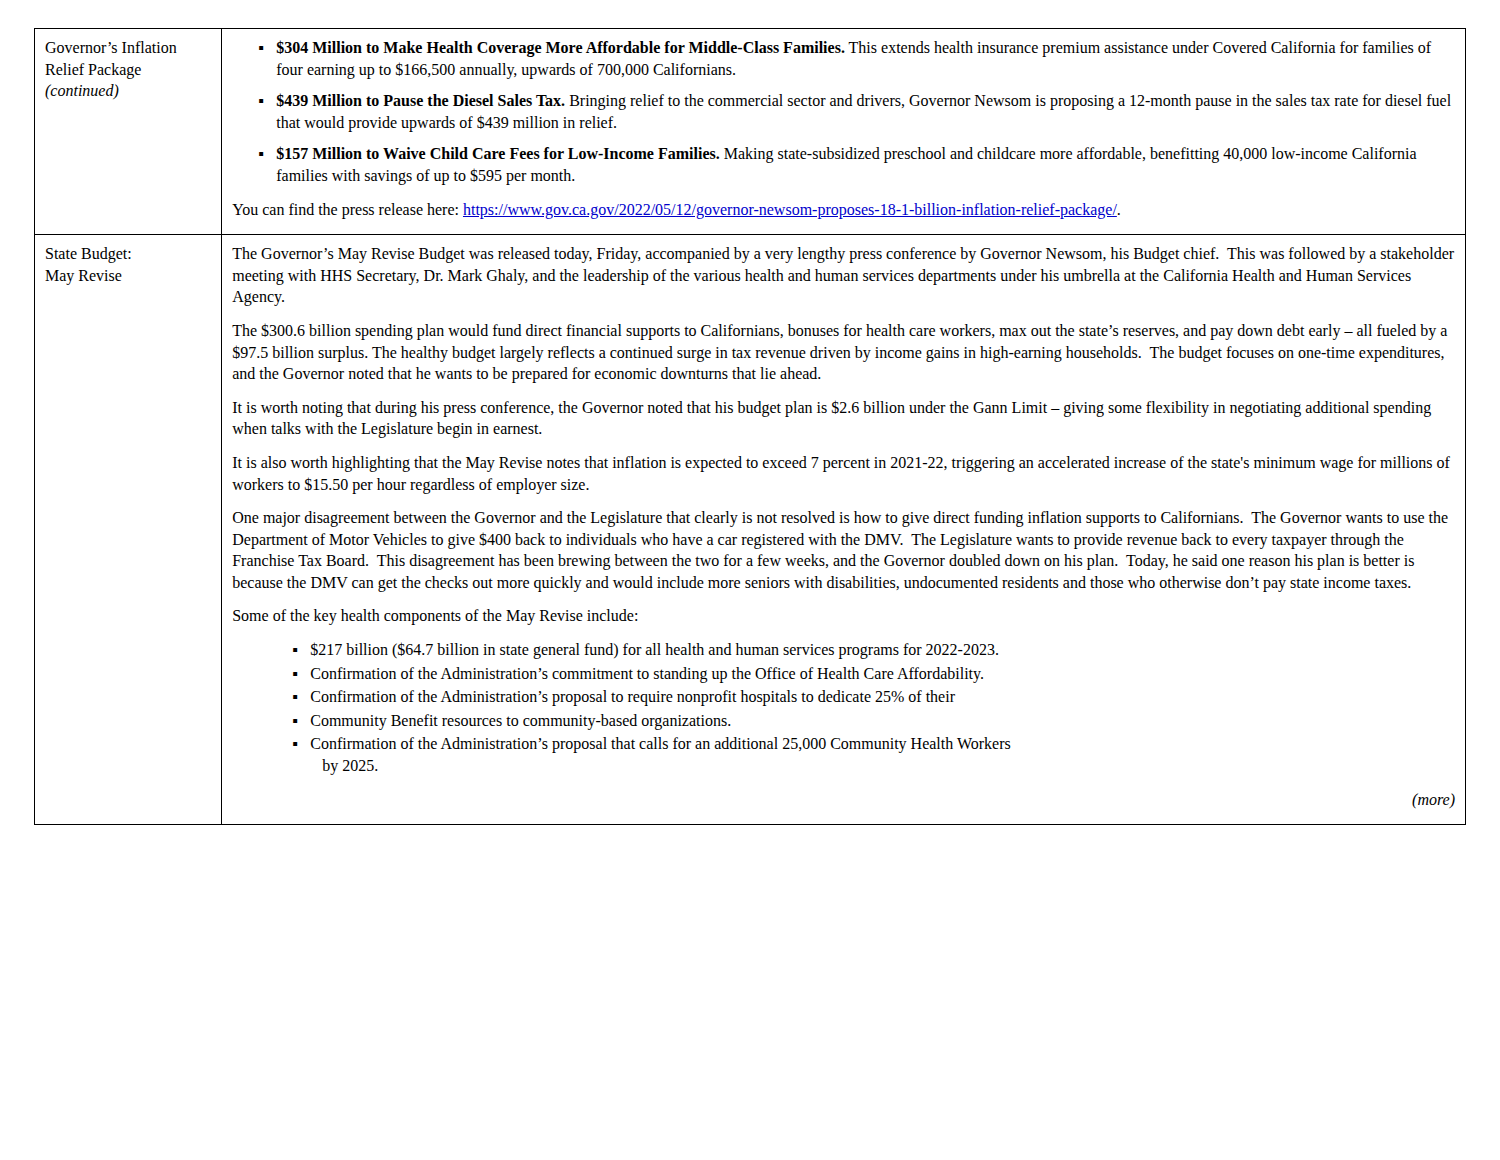| Governor’s Inflation Relief Package (continued) | $304 Million to Make Health Coverage More Affordable for Middle-Class Families. This extends health insurance premium assistance under Covered California for families of four earning up to $166,500 annually, upwards of 700,000 Californians. $439 Million to Pause the Diesel Sales Tax. Bringing relief to the commercial sector and drivers, Governor Newsom is proposing a 12-month pause in the sales tax rate for diesel fuel that would provide upwards of $439 million in relief. $157 Million to Waive Child Care Fees for Low-Income Families. Making state-subsidized preschool and childcare more affordable, benefitting 40,000 low-income California families with savings of up to $595 per month. You can find the press release here: https://www.gov.ca.gov/2022/05/12/governor-newsom-proposes-18-1-billion-inflation-relief-package/ . |
| State Budget: May Revise | The Governor’s May Revise Budget was released today, Friday, accompanied by a very lengthy press conference by Governor Newsom, his Budget chief. This was followed by a stakeholder meeting with HHS Secretary, Dr. Mark Ghaly, and the leadership of the various health and human services departments under his umbrella at the California Health and Human Services Agency. The $300.6 billion spending plan would fund direct financial supports to Californians, bonuses for health care workers, max out the state’s reserves, and pay down debt early – all fueled by a $97.5 billion surplus. The healthy budget largely reflects a continued surge in tax revenue driven by income gains in high-earning households. The budget focuses on one-time expenditures, and the Governor noted that he wants to be prepared for economic downturns that lie ahead. It is worth noting that during his press conference, the Governor noted that his budget plan is $2.6 billion under the Gann Limit – giving some flexibility in negotiating additional spending when talks with the Legislature begin in earnest. It is also worth highlighting that the May Revise notes that inflation is expected to exceed 7 percent in 2021-22, triggering an accelerated increase of the state's minimum wage for millions of workers to $15.50 per hour regardless of employer size. One major disagreement between the Governor and the Legislature that clearly is not resolved is how to give direct funding inflation supports to Californians. The Governor wants to use the Department of Motor Vehicles to give $400 back to individuals who have a car registered with the DMV. The Legislature wants to provide revenue back to every taxpayer through the Franchise Tax Board. This disagreement has been brewing between the two for a few weeks, and the Governor doubled down on his plan. Today, he said one reason his plan is better is because the DMV can get the checks out more quickly and would include more seniors with disabilities, undocumented residents and those who otherwise don’t pay state income taxes. Some of the key health components of the May Revise include: $217 billion ($64.7 billion in state general fund) for all health and human services programs for 2022-2023. Confirmation of the Administration’s commitment to standing up the Office of Health Care Affordability. Confirmation of the Administration’s proposal to require nonprofit hospitals to dedicate 25% of their Community Benefit resources to community-based organizations. Confirmation of the Administration’s proposal that calls for an additional 25,000 Community Health Workers by 2025. (more) |